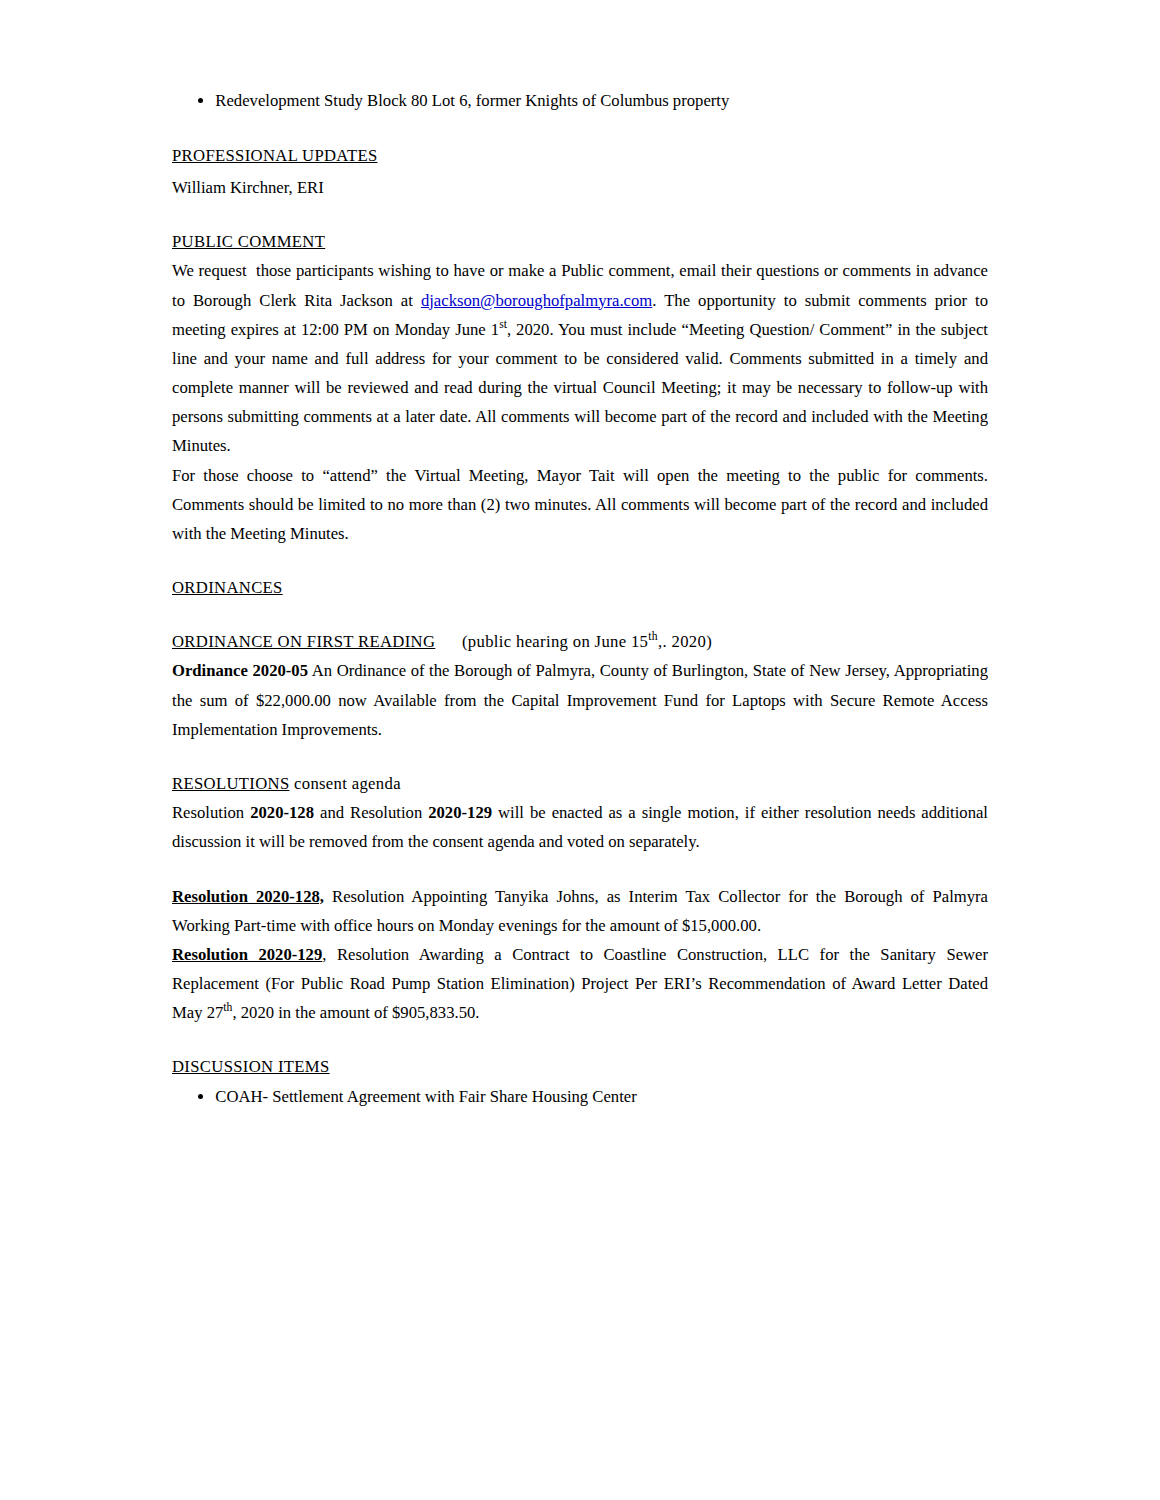Redevelopment Study Block 80 Lot 6, former Knights of Columbus property
PROFESSIONAL UPDATES
William Kirchner, ERI
PUBLIC COMMENT
We request those participants wishing to have or make a Public comment, email their questions or comments in advance to Borough Clerk Rita Jackson at djackson@boroughofpalmyra.com. The opportunity to submit comments prior to meeting expires at 12:00 PM on Monday June 1st, 2020. You must include “Meeting Question/ Comment” in the subject line and your name and full address for your comment to be considered valid. Comments submitted in a timely and complete manner will be reviewed and read during the virtual Council Meeting; it may be necessary to follow-up with persons submitting comments at a later date. All comments will become part of the record and included with the Meeting Minutes.
For those choose to “attend” the Virtual Meeting, Mayor Tait will open the meeting to the public for comments. Comments should be limited to no more than (2) two minutes. All comments will become part of the record and included with the Meeting Minutes.
ORDINANCES
ORDINANCE ON FIRST READING(public hearing on June 15th,. 2020)
Ordinance 2020-05 An Ordinance of the Borough of Palmyra, County of Burlington, State of New Jersey, Appropriating the sum of $22,000.00 now Available from the Capital Improvement Fund for Laptops with Secure Remote Access Implementation Improvements.
RESOLUTIONS consent agenda
Resolution 2020-128 and Resolution 2020-129 will be enacted as a single motion, if either resolution needs additional discussion it will be removed from the consent agenda and voted on separately.
Resolution 2020-128, Resolution Appointing Tanyika Johns, as Interim Tax Collector for the Borough of Palmyra Working Part-time with office hours on Monday evenings for the amount of $15,000.00.
Resolution 2020-129, Resolution Awarding a Contract to Coastline Construction, LLC for the Sanitary Sewer Replacement (For Public Road Pump Station Elimination) Project Per ERI’s Recommendation of Award Letter Dated May 27th, 2020 in the amount of $905,833.50.
DISCUSSION ITEMS
COAH- Settlement Agreement with Fair Share Housing Center